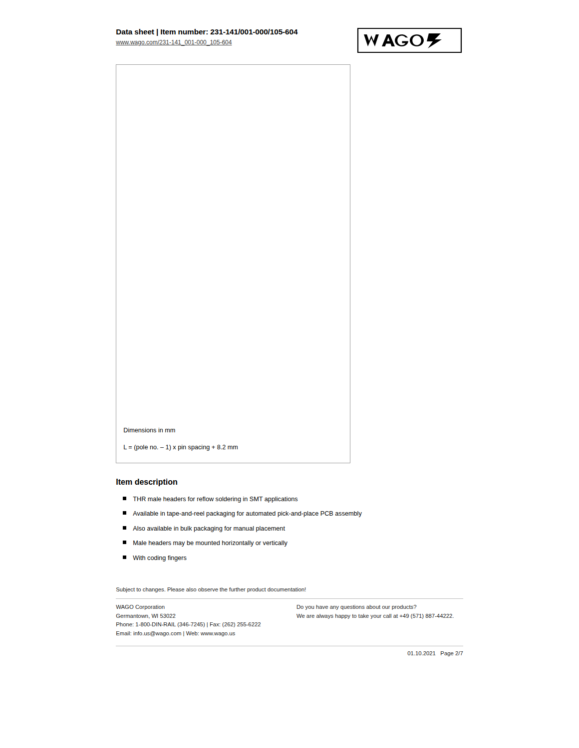Data sheet | Item number: 231-141/001-000/105-604
www.wago.com/231-141_001-000_105-604
WAGO
Dimensions in mm
L = (pole no. – 1) x pin spacing + 8.2 mm
Item description
THR male headers for reflow soldering in SMT applications
Available in tape-and-reel packaging for automated pick-and-place PCB assembly
Also available in bulk packaging for manual placement
Male headers may be mounted horizontally or vertically
With coding fingers
Subject to changes. Please also observe the further product documentation!
WAGO Corporation
Germantown, WI 53022
Phone: 1-800-DIN-RAIL (346-7245) | Fax: (262) 255-6222
Email: info.us@wago.com | Web: www.wago.us
Do you have any questions about our products?
We are always happy to take your call at +49 (571) 887-44222.
01.10.2021 Page 2/7